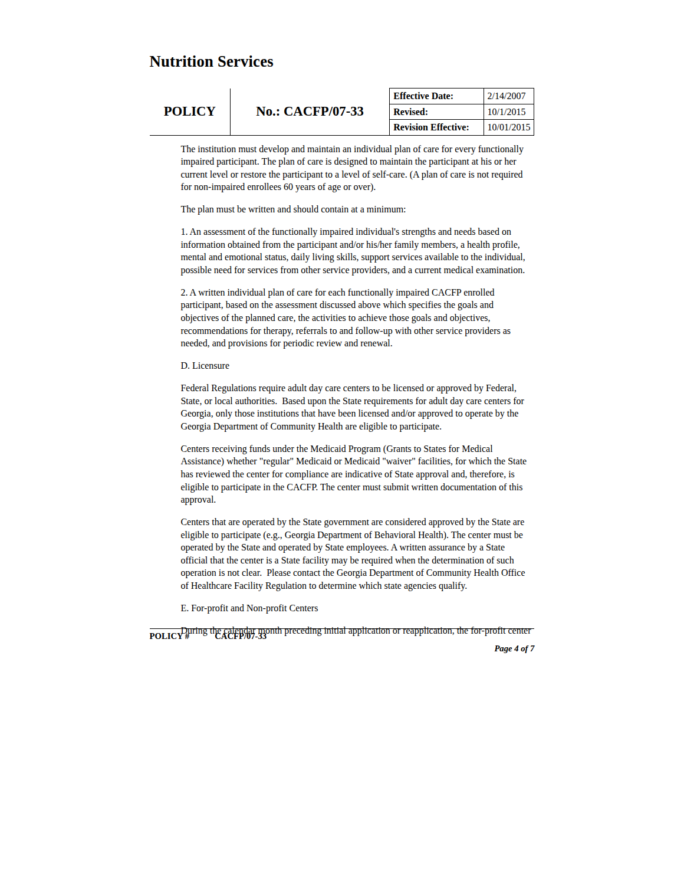Nutrition Services
| POLICY | No.: CACFP/07-33 | Effective Date: | 2/14/2007 |
| Revised: | 10/1/2015 |
| Revision Effective: | 10/01/2015 |
The institution must develop and maintain an individual plan of care for every functionally impaired participant. The plan of care is designed to maintain the participant at his or her current level or restore the participant to a level of self-care. (A plan of care is not required for non-impaired enrollees 60 years of age or over).
The plan must be written and should contain at a minimum:
1. An assessment of the functionally impaired individual's strengths and needs based on information obtained from the participant and/or his/her family members, a health profile, mental and emotional status, daily living skills, support services available to the individual, possible need for services from other service providers, and a current medical examination.
2. A written individual plan of care for each functionally impaired CACFP enrolled participant, based on the assessment discussed above which specifies the goals and objectives of the planned care, the activities to achieve those goals and objectives, recommendations for therapy, referrals to and follow-up with other service providers as needed, and provisions for periodic review and renewal.
D. Licensure
Federal Regulations require adult day care centers to be licensed or approved by Federal, State, or local authorities. Based upon the State requirements for adult day care centers for Georgia, only those institutions that have been licensed and/or approved to operate by the Georgia Department of Community Health are eligible to participate.
Centers receiving funds under the Medicaid Program (Grants to States for Medical Assistance) whether "regular" Medicaid or Medicaid "waiver" facilities, for which the State has reviewed the center for compliance are indicative of State approval and, therefore, is eligible to participate in the CACFP. The center must submit written documentation of this approval.
Centers that are operated by the State government are considered approved by the State are eligible to participate (e.g., Georgia Department of Behavioral Health). The center must be operated by the State and operated by State employees. A written assurance by a State official that the center is a State facility may be required when the determination of such operation is not clear. Please contact the Georgia Department of Community Health Office of Healthcare Facility Regulation to determine which state agencies qualify.
E. For-profit and Non-profit Centers
During the calendar month preceding initial application or reapplication, the for-profit center
POLICY #CACFP/07-33
Page 4 of 7